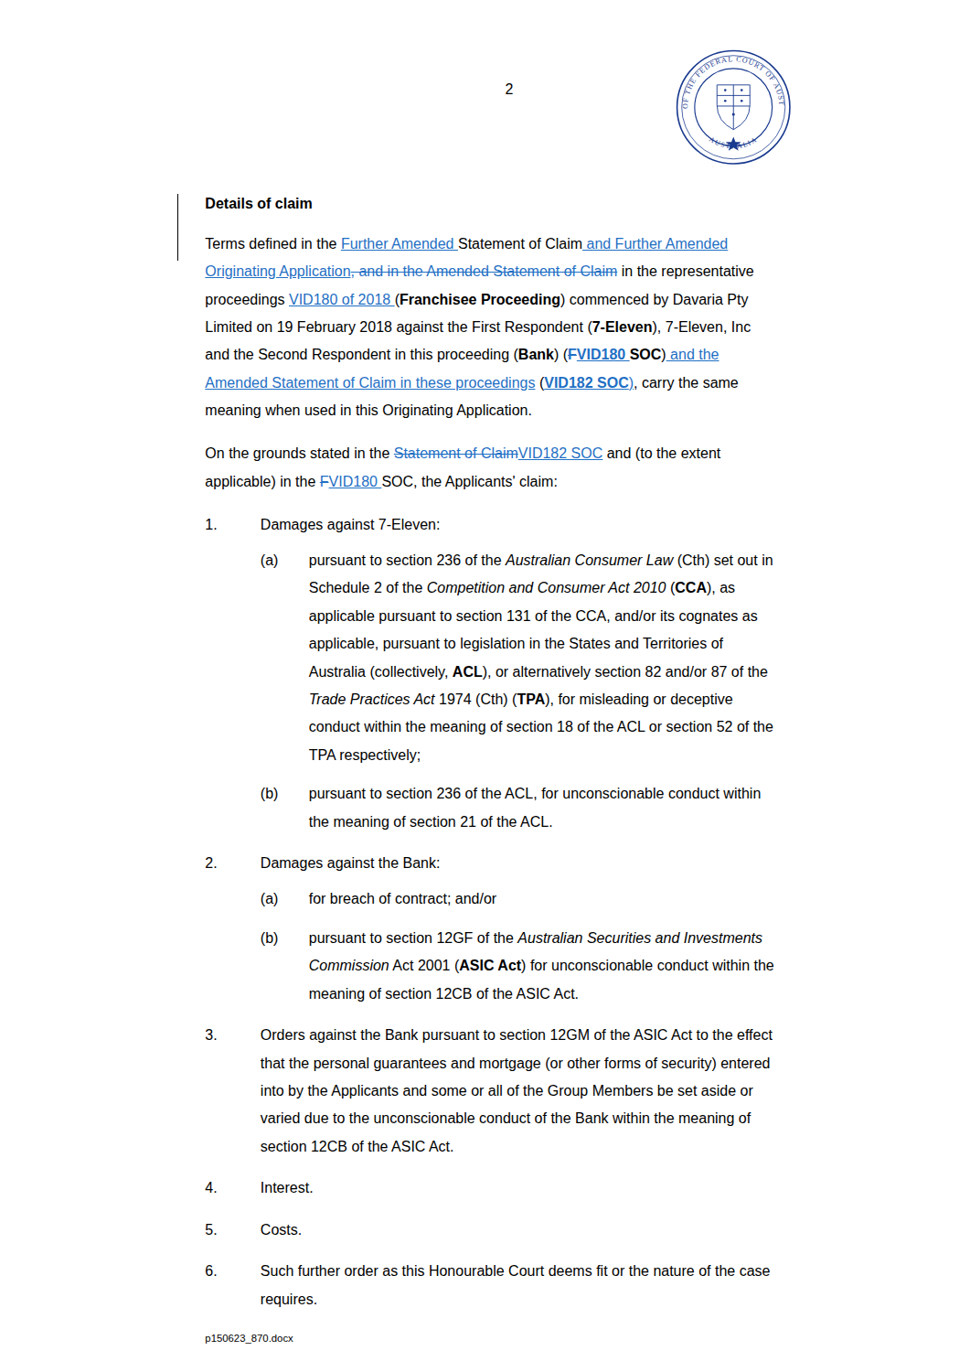2
SEAL OF THE FEDERAL COURT OF AUSTRALIA AUSTRALIA
Details of claim
Terms defined in the Further Amended Statement of Claim and Further Amended Originating Application, and in the Amended Statement of Claim in the representative proceedings VID180 of 2018 (Franchisee Proceeding) commenced by Davaria Pty Limited on 19 February 2018 against the First Respondent (7-Eleven), 7-Eleven, Inc and the Second Respondent in this proceeding (Bank) (FVID180 SOC) and the Amended Statement of Claim in these proceedings (VID182 SOC), carry the same meaning when used in this Originating Application.
On the grounds stated in the Statement of Claim VID182 SOC and (to the extent applicable) in the FVID180 SOC, the Applicants' claim:
Damages against 7-Eleven:
pursuant to section 236 of the Australian Consumer Law (Cth) set out in Schedule 2 of the Competition and Consumer Act 2010 (CCA), as applicable pursuant to section 131 of the CCA, and/or its cognates as applicable, pursuant to legislation in the States and Territories of Australia (collectively, ACL), or alternatively section 82 and/or 87 of the Trade Practices Act 1974 (Cth) (TPA), for misleading or deceptive conduct within the meaning of section 18 of the ACL or section 52 of the TPA respectively;
pursuant to section 236 of the ACL, for unconscionable conduct within the meaning of section 21 of the ACL.
Damages against the Bank:
for breach of contract; and/or
pursuant to section 12GF of the Australian Securities and Investments Commission Act 2001 (ASIC Act) for unconscionable conduct within the meaning of section 12CB of the ASIC Act.
Orders against the Bank pursuant to section 12GM of the ASIC Act to the effect that the personal guarantees and mortgage (or other forms of security) entered into by the Applicants and some or all of the Group Members be set aside or varied due to the unconscionable conduct of the Bank within the meaning of section 12CB of the ASIC Act.
Interest.
Costs.
Such further order as this Honourable Court deems fit or the nature of the case requires.
p150623_870.docx